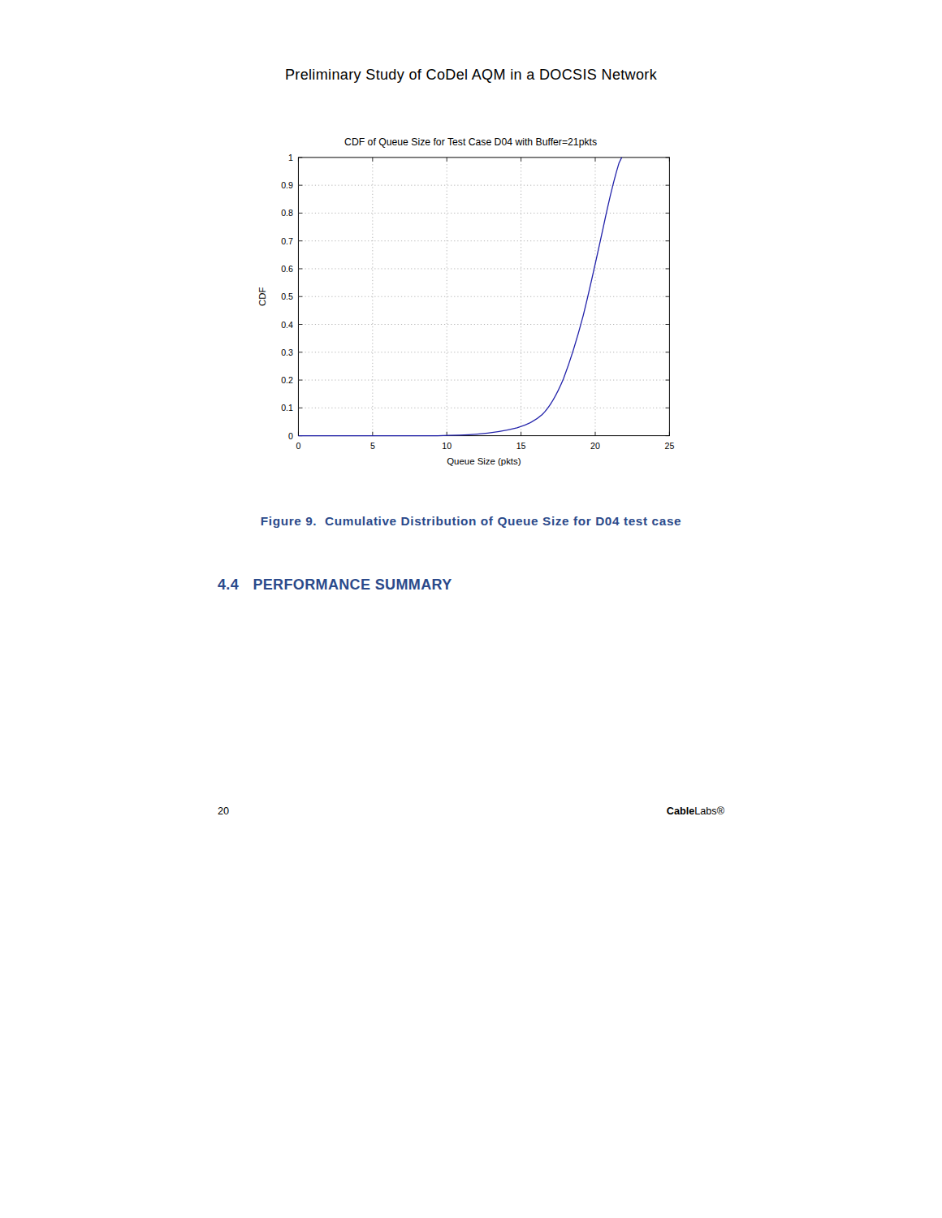Preliminary Study of CoDel AQM in a DOCSIS Network
CDF of Queue Size for Test Case D04 with Buffer=21pkts CDF of Queue Size for Test Case D04 with Buffer=21pkts 0 0.1 0.2 0.3 0.4 0.5 0.6 0.7 0.8 0.9 1 0 5 10 15 20 25 Queue Size (pkts) CDF
Figure 9. Cumulative Distribution of Queue Size for D04 test case
4.4 PERFORMANCE SUMMARY
20 Cable Labs®